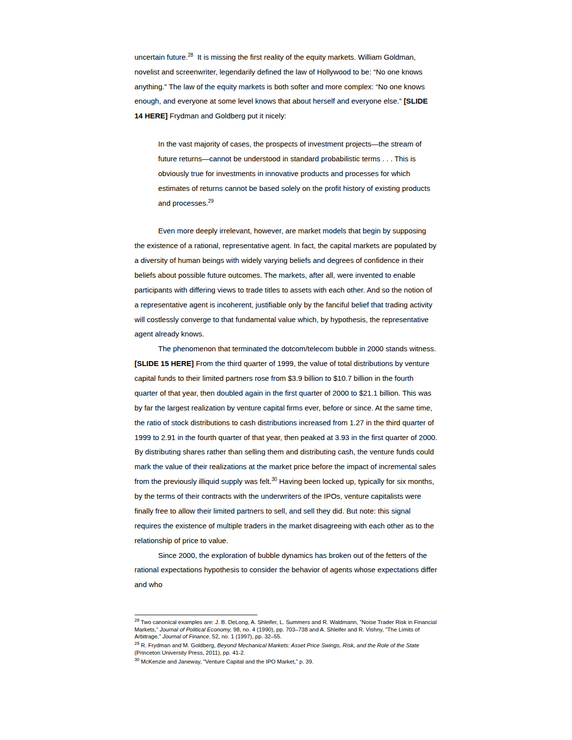uncertain future.28 It is missing the first reality of the equity markets. William Goldman, novelist and screenwriter, legendarily defined the law of Hollywood to be: “No one knows anything.” The law of the equity markets is both softer and more complex: “No one knows enough, and everyone at some level knows that about herself and everyone else.” [SLIDE 14 HERE] Frydman and Goldberg put it nicely:
In the vast majority of cases, the prospects of investment projects—the stream of future returns—cannot be understood in standard probabilistic terms . . . This is obviously true for investments in innovative products and processes for which estimates of returns cannot be based solely on the profit history of existing products and processes.29
Even more deeply irrelevant, however, are market models that begin by supposing the existence of a rational, representative agent. In fact, the capital markets are populated by a diversity of human beings with widely varying beliefs and degrees of confidence in their beliefs about possible future outcomes. The markets, after all, were invented to enable participants with differing views to trade titles to assets with each other. And so the notion of a representative agent is incoherent, justifiable only by the fanciful belief that trading activity will costlessly converge to that fundamental value which, by hypothesis, the representative agent already knows.
The phenomenon that terminated the dotcom/telecom bubble in 2000 stands witness. [SLIDE 15 HERE] From the third quarter of 1999, the value of total distributions by venture capital funds to their limited partners rose from $3.9 billion to $10.7 billion in the fourth quarter of that year, then doubled again in the first quarter of 2000 to $21.1 billion. This was by far the largest realization by venture capital firms ever, before or since. At the same time, the ratio of stock distributions to cash distributions increased from 1.27 in the third quarter of 1999 to 2.91 in the fourth quarter of that year, then peaked at 3.93 in the first quarter of 2000. By distributing shares rather than selling them and distributing cash, the venture funds could mark the value of their realizations at the market price before the impact of incremental sales from the previously illiquid supply was felt.30 Having been locked up, typically for six months, by the terms of their contracts with the underwriters of the IPOs, venture capitalists were finally free to allow their limited partners to sell, and sell they did. But note: this signal requires the existence of multiple traders in the market disagreeing with each other as to the relationship of price to value.
Since 2000, the exploration of bubble dynamics has broken out of the fetters of the rational expectations hypothesis to consider the behavior of agents whose expectations differ and who
28 Two canonical examples are: J. B. DeLong, A. Shleifer, L. Summers and R. Waldmann, “Noise Trader Risk in Financial Markets,” Journal of Political Economy, 98, no. 4 (1990), pp. 703–738 and A. Shleifer and R. Vishny, “The Limits of Arbitrage,” Journal of Finance, 52, no. 1 (1997), pp. 32–55.
29 R. Frydman and M. Goldberg, Beyond Mechanical Markets: Asset Price Swings, Risk, and the Role of the State (Princeton University Press, 2011), pp. 41-2.
30 McKenzie and Janeway, “Venture Capital and the IPO Market,” p. 39.